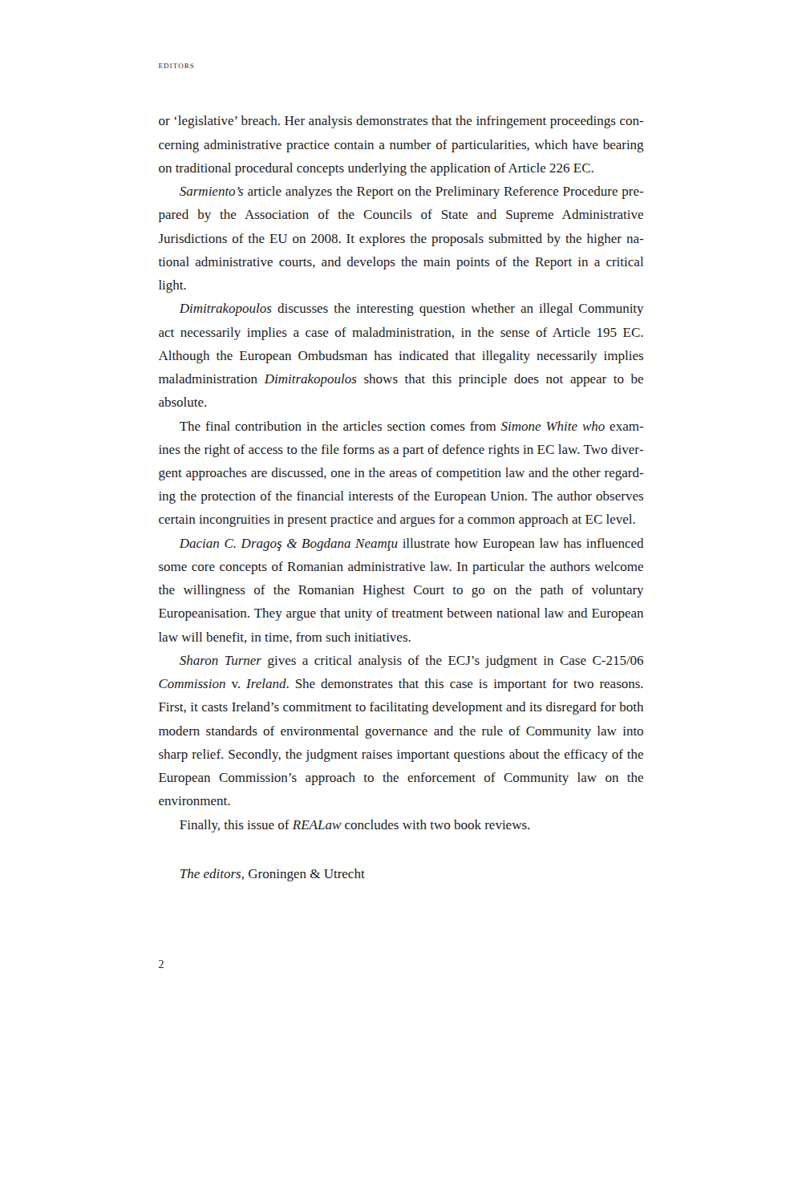editors
or ‘legislative’ breach. Her analysis demonstrates that the infringement proceedings concerning administrative practice contain a number of particularities, which have bearing on traditional procedural concepts underlying the application of Article 226 EC.
Sarmiento’s article analyzes the Report on the Preliminary Reference Procedure prepared by the Association of the Councils of State and Supreme Administrative Jurisdictions of the EU on 2008. It explores the proposals submitted by the higher national administrative courts, and develops the main points of the Report in a critical light.
Dimitrakopoulos discusses the interesting question whether an illegal Community act necessarily implies a case of maladministration, in the sense of Article 195 EC. Although the European Ombudsman has indicated that illegality necessarily implies maladministration Dimitrakopoulos shows that this principle does not appear to be absolute.
The final contribution in the articles section comes from Simone White who examines the right of access to the file forms as a part of defence rights in EC law. Two divergent approaches are discussed, one in the areas of competition law and the other regarding the protection of the financial interests of the European Union. The author observes certain incongruities in present practice and argues for a common approach at EC level.
Dacian C. Dragoş & Bogdana Neamţu illustrate how European law has influenced some core concepts of Romanian administrative law. In particular the authors welcome the willingness of the Romanian Highest Court to go on the path of voluntary Europeanisation. They argue that unity of treatment between national law and European law will benefit, in time, from such initiatives.
Sharon Turner gives a critical analysis of the ECJ’s judgment in Case C-215/06 Commission v. Ireland. She demonstrates that this case is important for two reasons. First, it casts Ireland’s commitment to facilitating development and its disregard for both modern standards of environmental governance and the rule of Community law into sharp relief. Secondly, the judgment raises important questions about the efficacy of the European Commission’s approach to the enforcement of Community law on the environment.
Finally, this issue of REALaw concludes with two book reviews.
The editors, Groningen & Utrecht
2